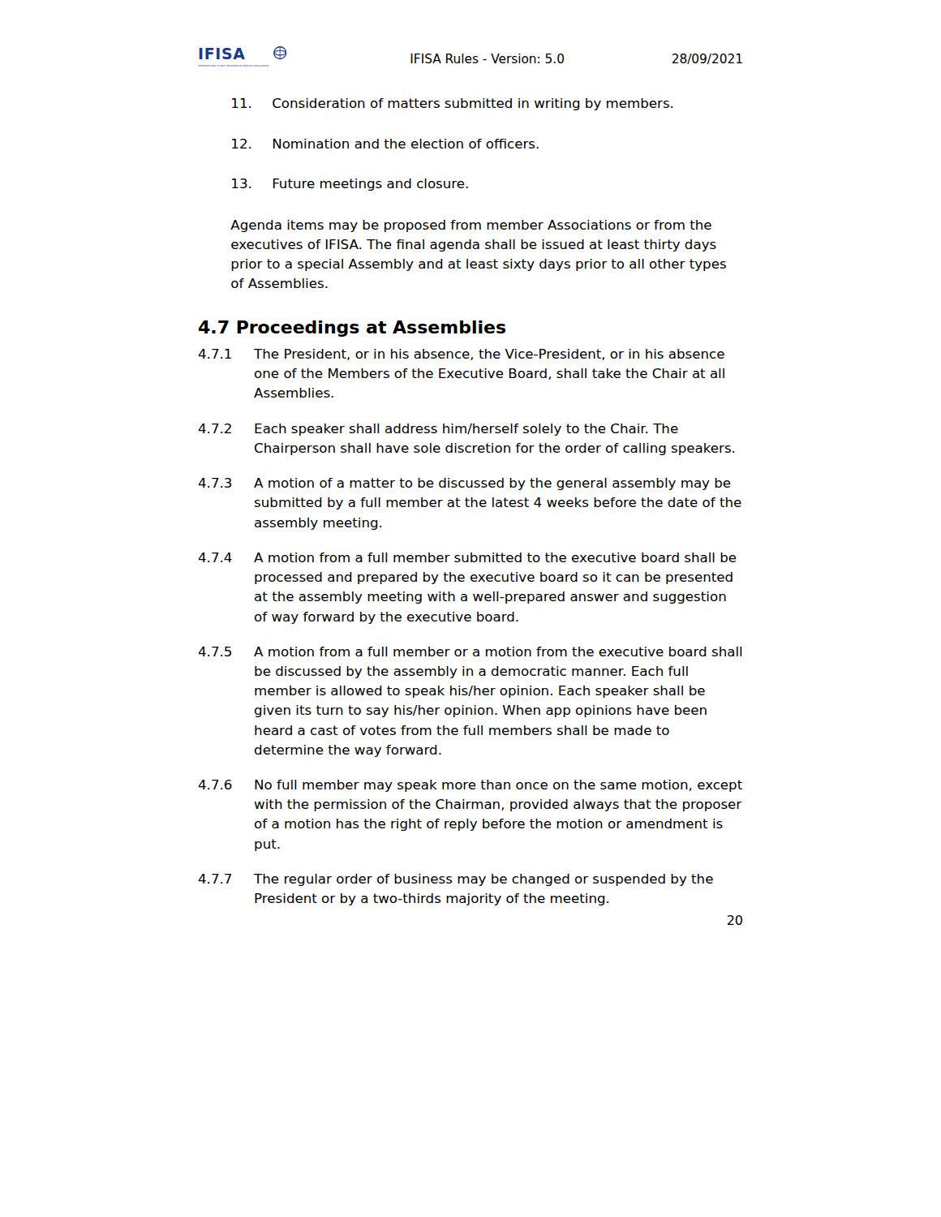IFISA INTERNATIONAL FLIGHT INFORMATION SERVICE ASSOCIATION
IFISA Rules - Version: 5.0
28/09/2021
11. Consideration of matters submitted in writing by members.
12. Nomination and the election of officers.
13. Future meetings and closure.
Agenda items may be proposed from member Associations or from the executives of IFISA. The final agenda shall be issued at least thirty days prior to a special Assembly and at least sixty days prior to all other types of Assemblies.
4.7 Proceedings at Assemblies
4.7.1
The President, or in his absence, the Vice-President, or in his absence one of the Members of the Executive Board, shall take the Chair at all Assemblies.
4.7.2
Each speaker shall address him/herself solely to the Chair. The Chairperson shall have sole discretion for the order of calling speakers.
4.7.3
A motion of a matter to be discussed by the general assembly may be submitted by a full member at the latest 4 weeks before the date of the assembly meeting.
4.7.4
A motion from a full member submitted to the executive board shall be processed and prepared by the executive board so it can be presented at the assembly meeting with a well-prepared answer and suggestion of way forward by the executive board.
4.7.5
A motion from a full member or a motion from the executive board shall be discussed by the assembly in a democratic manner. Each full member is allowed to speak his/her opinion. Each speaker shall be given its turn to say his/her opinion. When app opinions have been heard a cast of votes from the full members shall be made to determine the way forward.
4.7.6
No full member may speak more than once on the same motion, except with the permission of the Chairman, provided always that the proposer of a motion has the right of reply before the motion or amendment is put.
4.7.7
The regular order of business may be changed or suspended by the President or by a two-thirds majority of the meeting.
20